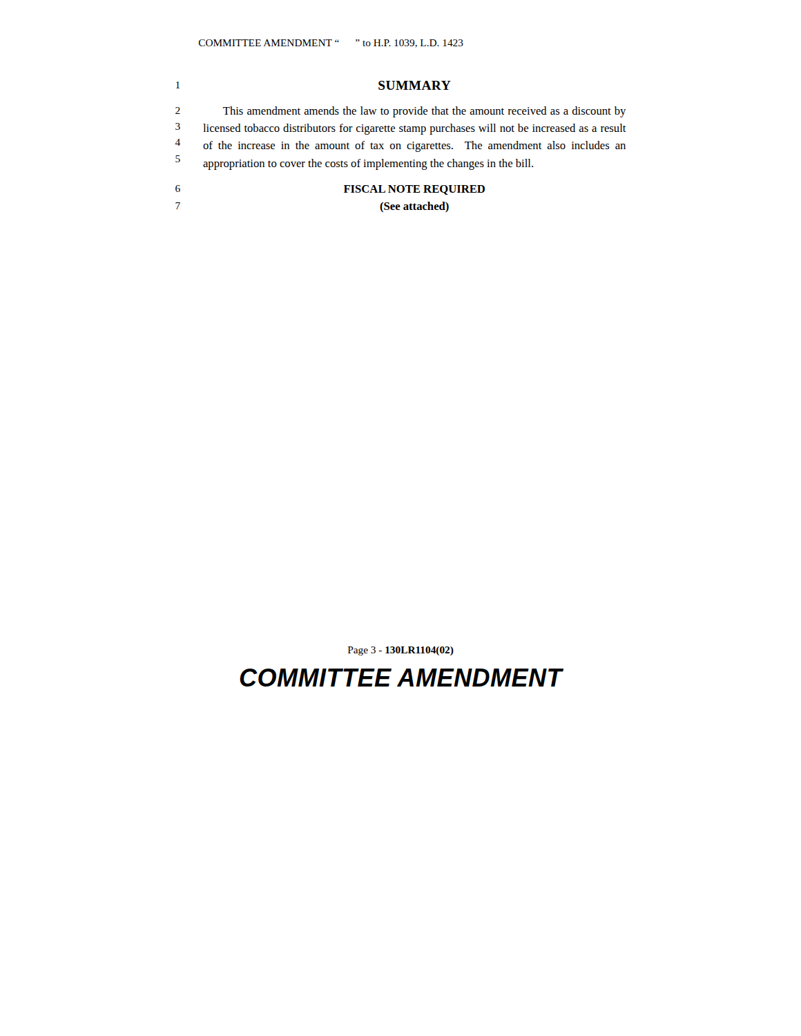COMMITTEE AMENDMENT “ ” to H.P. 1039, L.D. 1423
1
SUMMARY
2
3
4
5
This amendment amends the law to provide that the amount received as a discount by licensed tobacco distributors for cigarette stamp purchases will not be increased as a result of the increase in the amount of tax on cigarettes. The amendment also includes an appropriation to cover the costs of implementing the changes in the bill.
6
FISCAL NOTE REQUIRED
7
(See attached)
Page 3 - 130LR1104(02)
COMMITTEE AMENDMENT